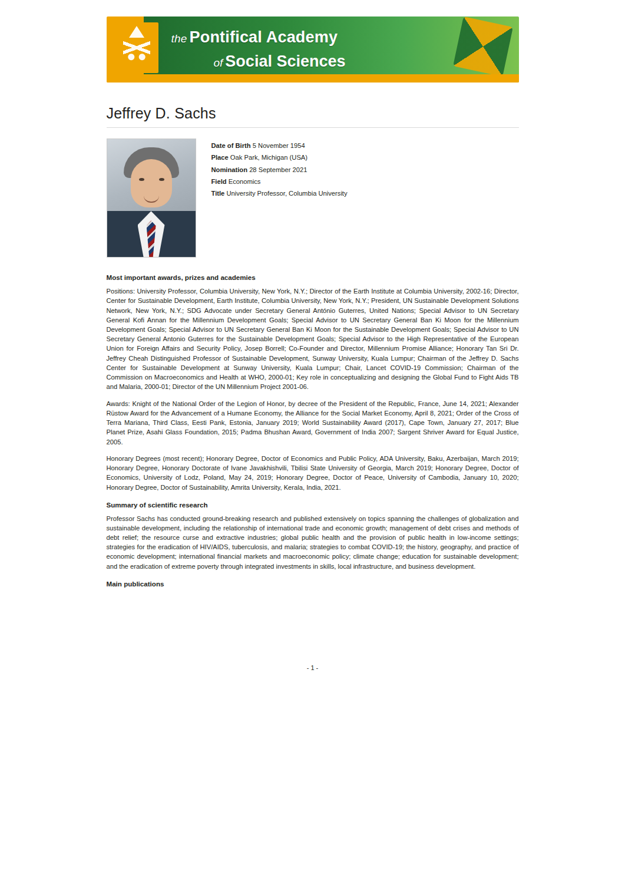the Pontifical Academy
of Social Sciences
Jeffrey D. Sachs
Date of Birth 5 November 1954
Place Oak Park, Michigan (USA)
Nomination 28 September 2021
Field Economics
Title University Professor, Columbia University
Most important awards, prizes and academies
Positions: University Professor, Columbia University, New York, N.Y.; Director of the Earth Institute at Columbia University, 2002-16; Director, Center for Sustainable Development, Earth Institute, Columbia University, New York, N.Y.; President, UN Sustainable Development Solutions Network, New York, N.Y.; SDG Advocate under Secretary General António Guterres, United Nations; Special Advisor to UN Secretary General Kofi Annan for the Millennium Development Goals; Special Advisor to UN Secretary General Ban Ki Moon for the Millennium Development Goals; Special Advisor to UN Secretary General Ban Ki Moon for the Sustainable Development Goals; Special Advisor to UN Secretary General Antonio Guterres for the Sustainable Development Goals; Special Advisor to the High Representative of the European Union for Foreign Affairs and Security Policy, Josep Borrell; Co-Founder and Director, Millennium Promise Alliance; Honorary Tan Sri Dr. Jeffrey Cheah Distinguished Professor of Sustainable Development, Sunway University, Kuala Lumpur; Chairman of the Jeffrey D. Sachs Center for Sustainable Development at Sunway University, Kuala Lumpur; Chair, Lancet COVID-19 Commission; Chairman of the Commission on Macroeconomics and Health at WHO, 2000-01; Key role in conceptualizing and designing the Global Fund to Fight Aids TB and Malaria, 2000-01; Director of the UN Millennium Project 2001-06.
Awards: Knight of the National Order of the Legion of Honor, by decree of the President of the Republic, France, June 14, 2021; Alexander Rüstow Award for the Advancement of a Humane Economy, the Alliance for the Social Market Economy, April 8, 2021; Order of the Cross of Terra Mariana, Third Class, Eesti Pank, Estonia, January 2019; World Sustainability Award (2017), Cape Town, January 27, 2017; Blue Planet Prize, Asahi Glass Foundation, 2015; Padma Bhushan Award, Government of India 2007; Sargent Shriver Award for Equal Justice, 2005.
Honorary Degrees (most recent); Honorary Degree, Doctor of Economics and Public Policy, ADA University, Baku, Azerbaijan, March 2019; Honorary Degree, Honorary Doctorate of Ivane Javakhishvili, Tbilisi State University of Georgia, March 2019; Honorary Degree, Doctor of Economics, University of Lodz, Poland, May 24, 2019; Honorary Degree, Doctor of Peace, University of Cambodia, January 10, 2020; Honorary Degree, Doctor of Sustainability, Amrita University, Kerala, India, 2021.
Summary of scientific research
Professor Sachs has conducted ground-breaking research and published extensively on topics spanning the challenges of globalization and sustainable development, including the relationship of international trade and economic growth; management of debt crises and methods of debt relief; the resource curse and extractive industries; global public health and the provision of public health in low-income settings; strategies for the eradication of HIV/AIDS, tuberculosis, and malaria; strategies to combat COVID-19; the history, geography, and practice of economic development; international financial markets and macroeconomic policy; climate change; education for sustainable development; and the eradication of extreme poverty through integrated investments in skills, local infrastructure, and business development.
Main publications
- 1 -